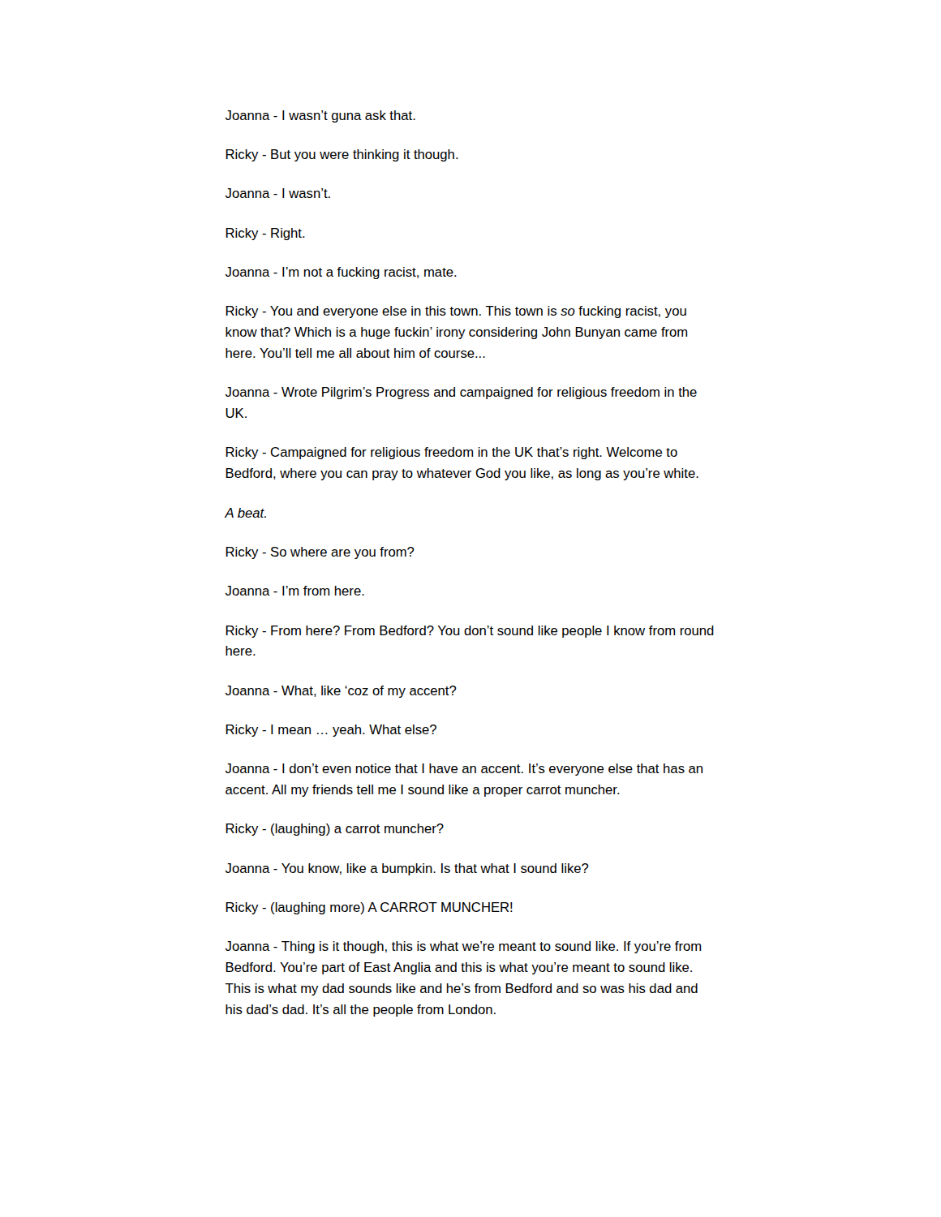Joanna - I wasn’t guna ask that.
Ricky - But you were thinking it though.
Joanna - I wasn’t.
Ricky - Right.
Joanna - I’m not a fucking racist, mate.
Ricky - You and everyone else in this town. This town is so fucking racist, you know that? Which is a huge fuckin’ irony considering John Bunyan came from here. You’ll tell me all about him of course...
Joanna - Wrote Pilgrim’s Progress and campaigned for religious freedom in the UK.
Ricky - Campaigned for religious freedom in the UK that’s right. Welcome to Bedford, where you can pray to whatever God you like, as long as you’re white.
A beat.
Ricky - So where are you from?
Joanna - I’m from here.
Ricky - From here? From Bedford? You don’t sound like people I know from round here.
Joanna - What, like ‘coz of my accent?
Ricky - I mean … yeah. What else?
Joanna - I don’t even notice that I have an accent. It’s everyone else that has an accent. All my friends tell me I sound like a proper carrot muncher.
Ricky - (laughing) a carrot muncher?
Joanna - You know, like a bumpkin. Is that what I sound like?
Ricky - (laughing more) A CARROT MUNCHER!
Joanna - Thing is it though, this is what we’re meant to sound like. If you’re from Bedford. You’re part of East Anglia and this is what you’re meant to sound like. This is what my dad sounds like and he’s from Bedford and so was his dad and his dad’s dad. It’s all the people from London.